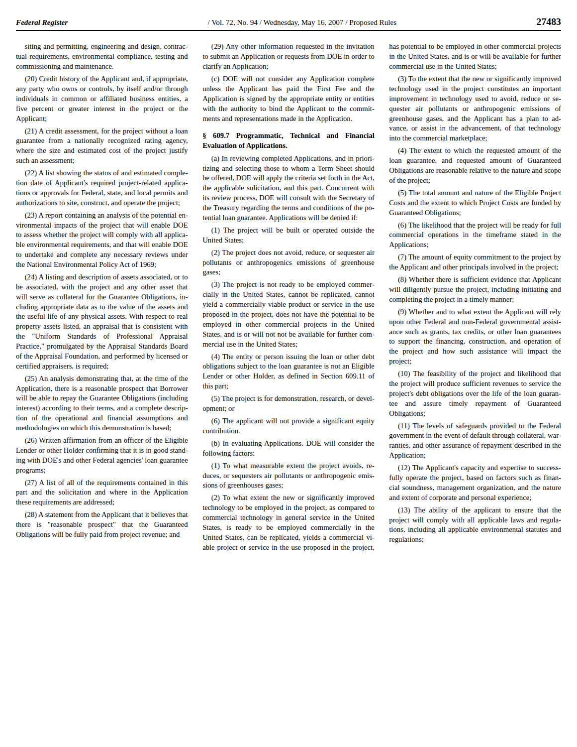Federal Register / Vol. 72, No. 94 / Wednesday, May 16, 2007 / Proposed Rules 27483
siting and permitting, engineering and design, contractual requirements, environmental compliance, testing and commissioning and maintenance.
(20) Credit history of the Applicant and, if appropriate, any party who owns or controls, by itself and/or through individuals in common or affiliated business entities, a five percent or greater interest in the project or the Applicant;
(21) A credit assessment, for the project without a loan guarantee from a nationally recognized rating agency, where the size and estimated cost of the project justify such an assessment;
(22) A list showing the status of and estimated completion date of Applicant's required project-related applications or approvals for Federal, state, and local permits and authorizations to site, construct, and operate the project;
(23) A report containing an analysis of the potential environmental impacts of the project that will enable DOE to assess whether the project will comply with all applicable environmental requirements, and that will enable DOE to undertake and complete any necessary reviews under the National Environmental Policy Act of 1969;
(24) A listing and description of assets associated, or to be associated, with the project and any other asset that will serve as collateral for the Guarantee Obligations, including appropriate data as to the value of the assets and the useful life of any physical assets. With respect to real property assets listed, an appraisal that is consistent with the "Uniform Standards of Professional Appraisal Practice," promulgated by the Appraisal Standards Board of the Appraisal Foundation, and performed by licensed or certified appraisers, is required;
(25) An analysis demonstrating that, at the time of the Application, there is a reasonable prospect that Borrower will be able to repay the Guarantee Obligations (including interest) according to their terms, and a complete description of the operational and financial assumptions and methodologies on which this demonstration is based;
(26) Written affirmation from an officer of the Eligible Lender or other Holder confirming that it is in good standing with DOE's and other Federal agencies' loan guarantee programs;
(27) A list of all of the requirements contained in this part and the solicitation and where in the Application these requirements are addressed;
(28) A statement from the Applicant that it believes that there is "reasonable prospect" that the Guaranteed Obligations will be fully paid from project revenue; and
(29) Any other information requested in the invitation to submit an Application or requests from DOE in order to clarify an Application;
(c) DOE will not consider any Application complete unless the Applicant has paid the First Fee and the Application is signed by the appropriate entity or entities with the authority to bind the Applicant to the commitments and representations made in the Application.
§ 609.7 Programmatic, Technical and Financial Evaluation of Applications.
(a) In reviewing completed Applications, and in prioritizing and selecting those to whom a Term Sheet should be offered, DOE will apply the criteria set forth in the Act, the applicable solicitation, and this part. Concurrent with its review process, DOE will consult with the Secretary of the Treasury regarding the terms and conditions of the potential loan guarantee. Applications will be denied if:
(1) The project will be built or operated outside the United States;
(2) The project does not avoid, reduce, or sequester air pollutants or anthropogenics emissions of greenhouse gases;
(3) The project is not ready to be employed commercially in the United States, cannot be replicated, cannot yield a commercially viable product or service in the use proposed in the project, does not have the potential to be employed in other commercial projects in the United States, and is or will not not be available for further commercial use in the United States;
(4) The entity or person issuing the loan or other debt obligations subject to the loan guarantee is not an Eligible Lender or other Holder, as defined in Section 609.11 of this part;
(5) The project is for demonstration, research, or development; or
(6) The applicant will not provide a significant equity contribution.
(b) In evaluating Applications, DOE will consider the following factors:
(1) To what measurable extent the project avoids, reduces, or sequesters air pollutants or anthropogenic emissions of greenhouses gases;
(2) To what extent the new or significantly improved technology to be employed in the project, as compared to commercial technology in general service in the United States, is ready to be employed commercially in the United States, can be replicated, yields a commercial viable project or service in the use proposed in the project, has potential to be employed in other commercial projects in the United States, and is or will be available for further commercial use in the United States;
(3) To the extent that the new or significantly improved technology used in the project constitutes an important improvement in technology used to avoid, reduce or sequester air pollutants or anthropogenic emissions of greenhouse gases, and the Applicant has a plan to advance, or assist in the advancement, of that technology into the commercial marketplace;
(4) The extent to which the requested amount of the loan guarantee, and requested amount of Guaranteed Obligations are reasonable relative to the nature and scope of the project;
(5) The total amount and nature of the Eligible Project Costs and the extent to which Project Costs are funded by Guaranteed Obligations;
(6) The likelihood that the project will be ready for full commercial operations in the timeframe stated in the Applications;
(7) The amount of equity commitment to the project by the Applicant and other principals involved in the project;
(8) Whether there is sufficient evidence that Applicant will diligently pursue the project, including initiating and completing the project in a timely manner;
(9) Whether and to what extent the Applicant will rely upon other Federal and non-Federal governmental assistance such as grants, tax credits, or other loan guarantees to support the financing, construction, and operation of the project and how such assistance will impact the project;
(10) The feasibility of the project and likelihood that the project will produce sufficient revenues to service the project's debt obligations over the life of the loan guarantee and assure timely repayment of Guaranteed Obligations;
(11) The levels of safeguards provided to the Federal government in the event of default through collateral, warranties, and other assurance of repayment described in the Application;
(12) The Applicant's capacity and expertise to successfully operate the project, based on factors such as financial soundness, management organization, and the nature and extent of corporate and personal experience;
(13) The ability of the applicant to ensure that the project will comply with all applicable laws and regulations, including all applicable environmental statutes and regulations;